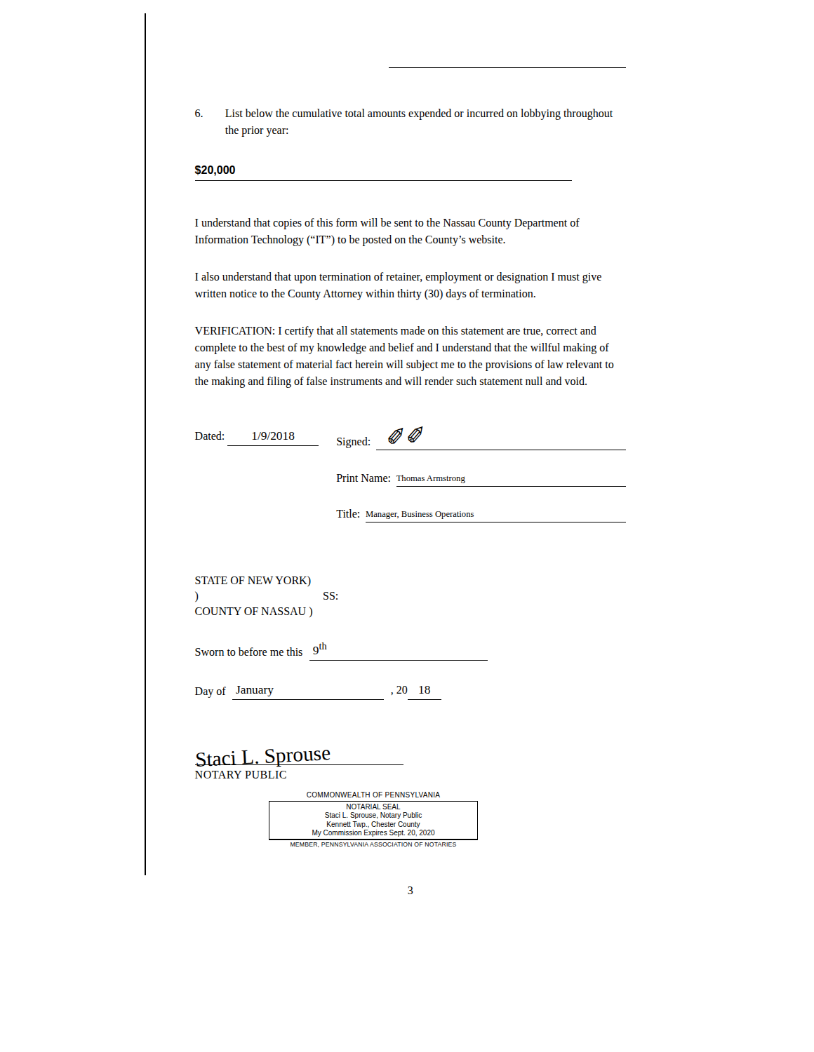6.
List below the cumulative total amounts expended or incurred on lobbying throughout the prior year:
$20,000
I understand that copies of this form will be sent to the Nassau County Department of Information Technology (“IT”) to be posted on the County’s website.
I also understand that upon termination of retainer, employment or designation I must give written notice to the County Attorney within thirty (30) days of termination.
VERIFICATION: I certify that all statements made on this statement are true, correct and complete to the best of my knowledge and belief and I understand that the willful making of any false statement of material fact herein will subject me to the provisions of law relevant to the making and filing of false instruments and will render such statement null and void.
Dated: 1/9/2018
Signed: ✐✐
Print Name: Thomas Armstrong
Title: Manager, Business Operations
STATE OF NEW YORK)
) SS:
COUNTY OF NASSAU )
Sworn to before me this 9th
Day of January , 2018
Staci L. Sprouse
NOTARY PUBLIC
COMMONWEALTH OF PENNSYLVANIA
NOTARIAL SEAL
Staci L. Sprouse, Notary Public
Kennett Twp., Chester County
My Commission Expires Sept. 20, 2020
MEMBER, PENNSYLVANIA ASSOCIATION OF NOTARIES
3